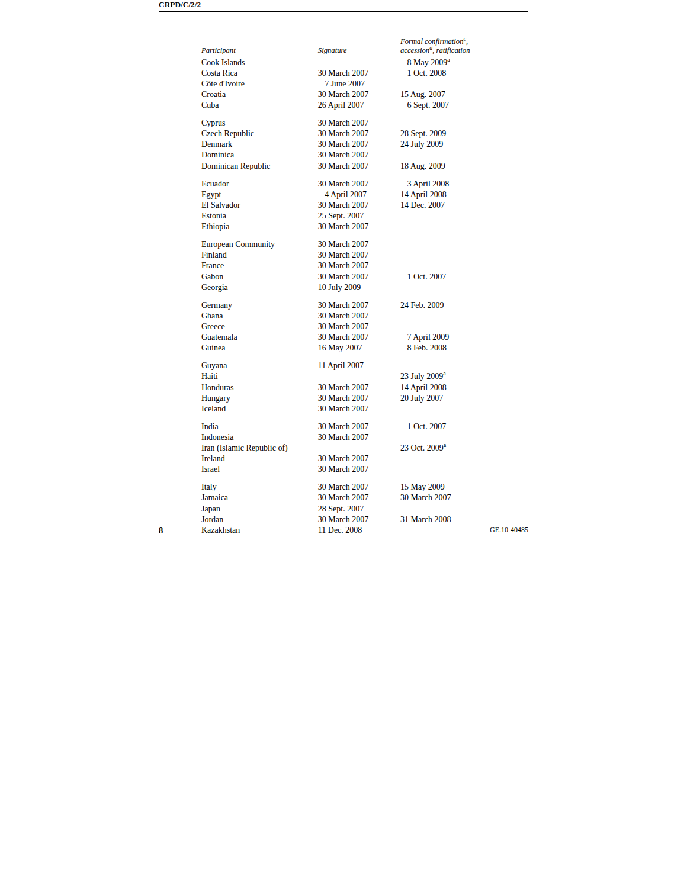CRPD/C/2/2
| Participant | Signature | Formal confirmation c , accession a , ratification |
| --- | --- | --- |
| Cook Islands | | 8 May 2009 a |
| Costa Rica | 30 March 2007 | 1 Oct. 2008 |
| Côte d'Ivoire | 7 June 2007 | |
| Croatia | 30 March 2007 | 15 Aug. 2007 |
| Cuba | 26 April 2007 | 6 Sept. 2007 |
| Cyprus | 30 March 2007 | |
| Czech Republic | 30 March 2007 | 28 Sept. 2009 |
| Denmark | 30 March 2007 | 24 July 2009 |
| Dominica | 30 March 2007 | |
| Dominican Republic | 30 March 2007 | 18 Aug. 2009 |
| Ecuador | 30 March 2007 | 3 April 2008 |
| Egypt | 4 April 2007 | 14 April 2008 |
| El Salvador | 30 March 2007 | 14 Dec. 2007 |
| Estonia | 25 Sept. 2007 | |
| Ethiopia | 30 March 2007 | |
| European Community | 30 March 2007 | |
| Finland | 30 March 2007 | |
| France | 30 March 2007 | |
| Gabon | 30 March 2007 | 1 Oct. 2007 |
| Georgia | 10 July 2009 | |
| Germany | 30 March 2007 | 24 Feb. 2009 |
| Ghana | 30 March 2007 | |
| Greece | 30 March 2007 | |
| Guatemala | 30 March 2007 | 7 April 2009 |
| Guinea | 16 May 2007 | 8 Feb. 2008 |
| Guyana | 11 April 2007 | |
| Haiti | | 23 July 2009 a |
| Honduras | 30 March 2007 | 14 April 2008 |
| Hungary | 30 March 2007 | 20 July 2007 |
| Iceland | 30 March 2007 | |
| India | 30 March 2007 | 1 Oct. 2007 |
| Indonesia | 30 March 2007 | |
| Iran (Islamic Republic of) | | 23 Oct. 2009 a |
| Ireland | 30 March 2007 | |
| Israel | 30 March 2007 | |
| Italy | 30 March 2007 | 15 May 2009 |
| Jamaica | 30 March 2007 | 30 March 2007 |
| Japan | 28 Sept. 2007 | |
| Jordan | 30 March 2007 | 31 March 2008 |
| Kazakhstan | 11 Dec. 2008 | |
8 GE.10-40485